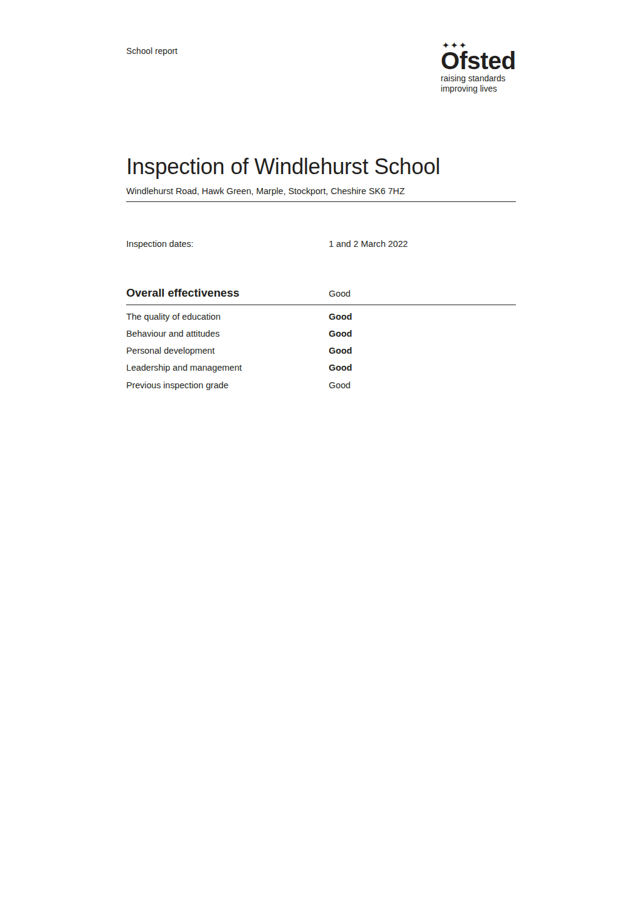School report
✦✦✦
Ofsted
raising standards
improving lives
Inspection of Windlehurst School
Windlehurst Road, Hawk Green, Marple, Stockport, Cheshire SK6 7HZ
| Inspection dates: | 1 and 2 March 2022 |
| Overall effectiveness | Good |
| The quality of education | Good |
| Behaviour and attitudes | Good |
| Personal development | Good |
| Leadership and management | Good |
| Previous inspection grade | Good |